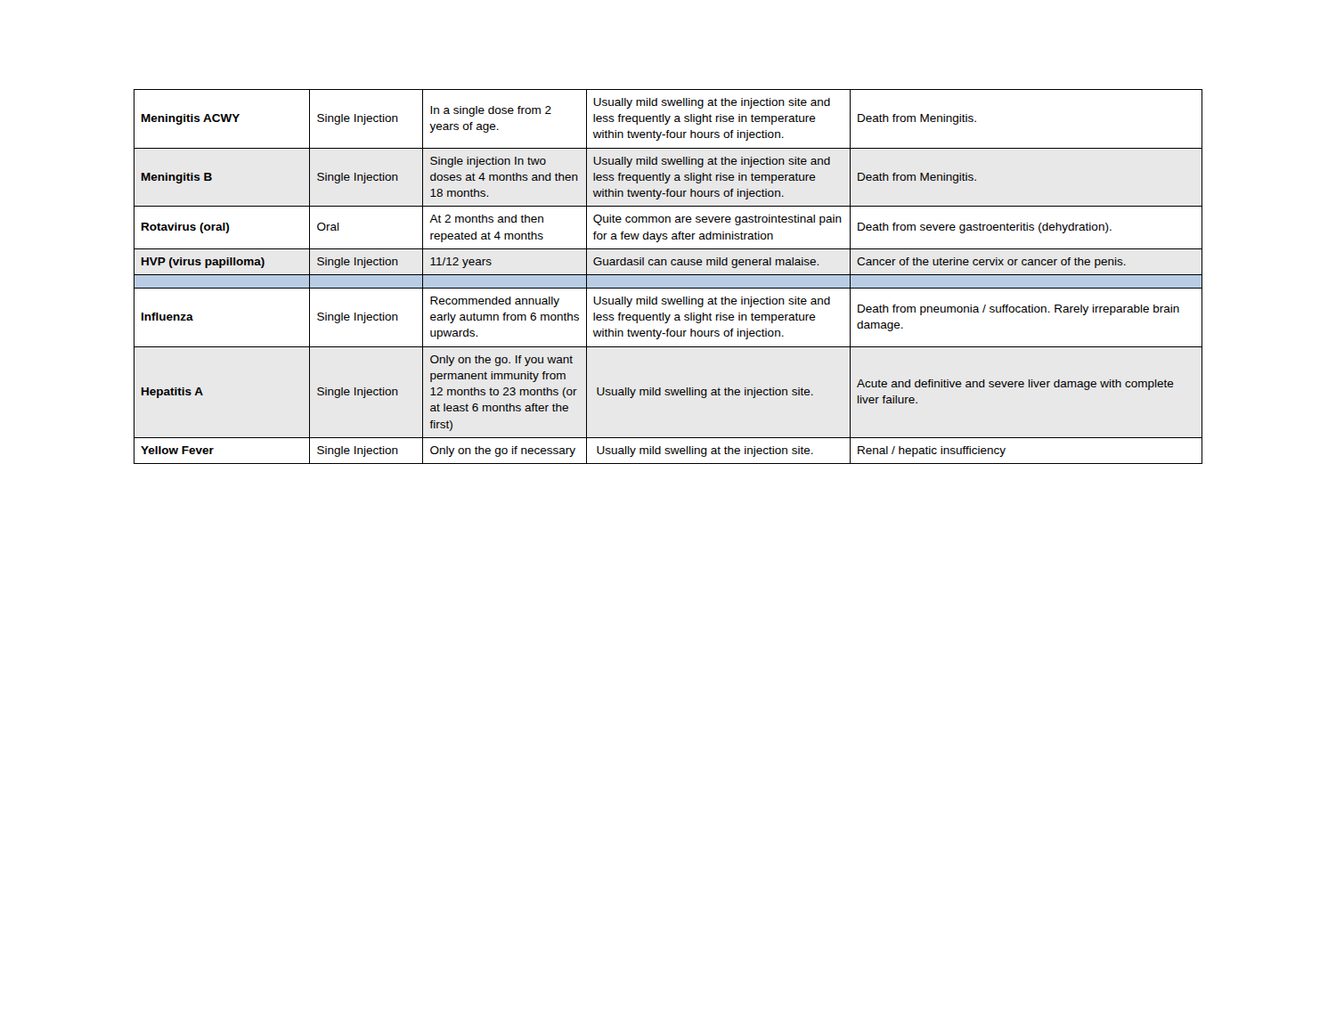| Meningitis ACWY | Single Injection | In a single dose from 2 years of age. | Usually mild swelling at the injection site and less frequently a slight rise in temperature within twenty-four hours of injection. | Death from Meningitis. |
| Meningitis B | Single Injection | Single injection In two doses at 4 months and then 18 months. | Usually mild swelling at the injection site and less frequently a slight rise in temperature within twenty-four hours of injection. | Death from Meningitis. |
| Rotavirus (oral) | Oral | At 2 months and then repeated at 4 months | Quite common are severe gastrointestinal pain for a few days after administration | Death from severe gastroenteritis (dehydration). |
| HVP (virus papilloma) | Single Injection | 11/12 years | Guardasil can cause mild general malaise. | Cancer of the uterine cervix or cancer of the penis. |
| Influenza | Single Injection | Recommended annually early autumn from 6 months upwards. | Usually mild swelling at the injection site and less frequently a slight rise in temperature within twenty-four hours of injection. | Death from pneumonia / suffocation. Rarely irreparable brain damage. |
| Hepatitis A | Single Injection | Only on the go. If you want permanent immunity from 12 months to 23 months (or at least 6 months after the first) | Usually mild swelling at the injection site. | Acute and definitive and severe liver damage with complete liver failure. |
| Yellow Fever | Single Injection | Only on the go if necessary | Usually mild swelling at the injection site. | Renal / hepatic insufficiency |